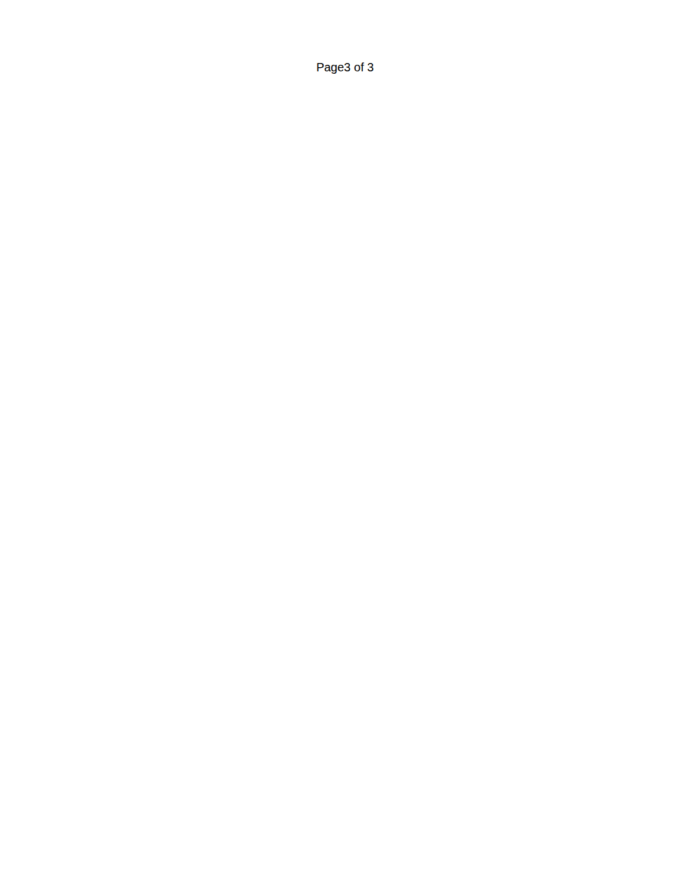Page3 of 3